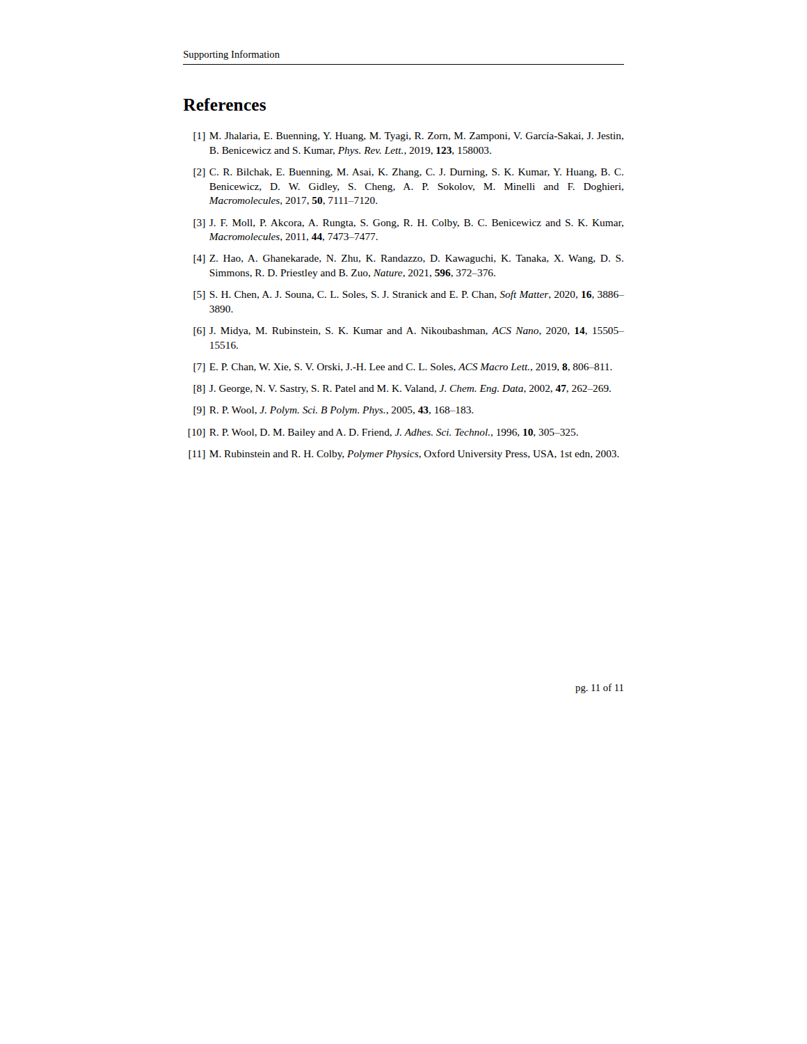Supporting Information
References
M. Jhalaria, E. Buenning, Y. Huang, M. Tyagi, R. Zorn, M. Zamponi, V. García-Sakai, J. Jestin, B. Benicewicz and S. Kumar, Phys. Rev. Lett., 2019, 123, 158003.
C. R. Bilchak, E. Buenning, M. Asai, K. Zhang, C. J. Durning, S. K. Kumar, Y. Huang, B. C. Benicewicz, D. W. Gidley, S. Cheng, A. P. Sokolov, M. Minelli and F. Doghieri, Macromolecules, 2017, 50, 7111–7120.
J. F. Moll, P. Akcora, A. Rungta, S. Gong, R. H. Colby, B. C. Benicewicz and S. K. Kumar, Macromolecules, 2011, 44, 7473–7477.
Z. Hao, A. Ghanekarade, N. Zhu, K. Randazzo, D. Kawaguchi, K. Tanaka, X. Wang, D. S. Simmons, R. D. Priestley and B. Zuo, Nature, 2021, 596, 372–376.
S. H. Chen, A. J. Souna, C. L. Soles, S. J. Stranick and E. P. Chan, Soft Matter, 2020, 16, 3886–3890.
J. Midya, M. Rubinstein, S. K. Kumar and A. Nikoubashman, ACS Nano, 2020, 14, 15505–15516.
E. P. Chan, W. Xie, S. V. Orski, J.-H. Lee and C. L. Soles, ACS Macro Lett., 2019, 8, 806–811.
J. George, N. V. Sastry, S. R. Patel and M. K. Valand, J. Chem. Eng. Data, 2002, 47, 262–269.
R. P. Wool, J. Polym. Sci. B Polym. Phys., 2005, 43, 168–183.
R. P. Wool, D. M. Bailey and A. D. Friend, J. Adhes. Sci. Technol., 1996, 10, 305–325.
M. Rubinstein and R. H. Colby, Polymer Physics, Oxford University Press, USA, 1st edn, 2003.
pg. 11 of 11